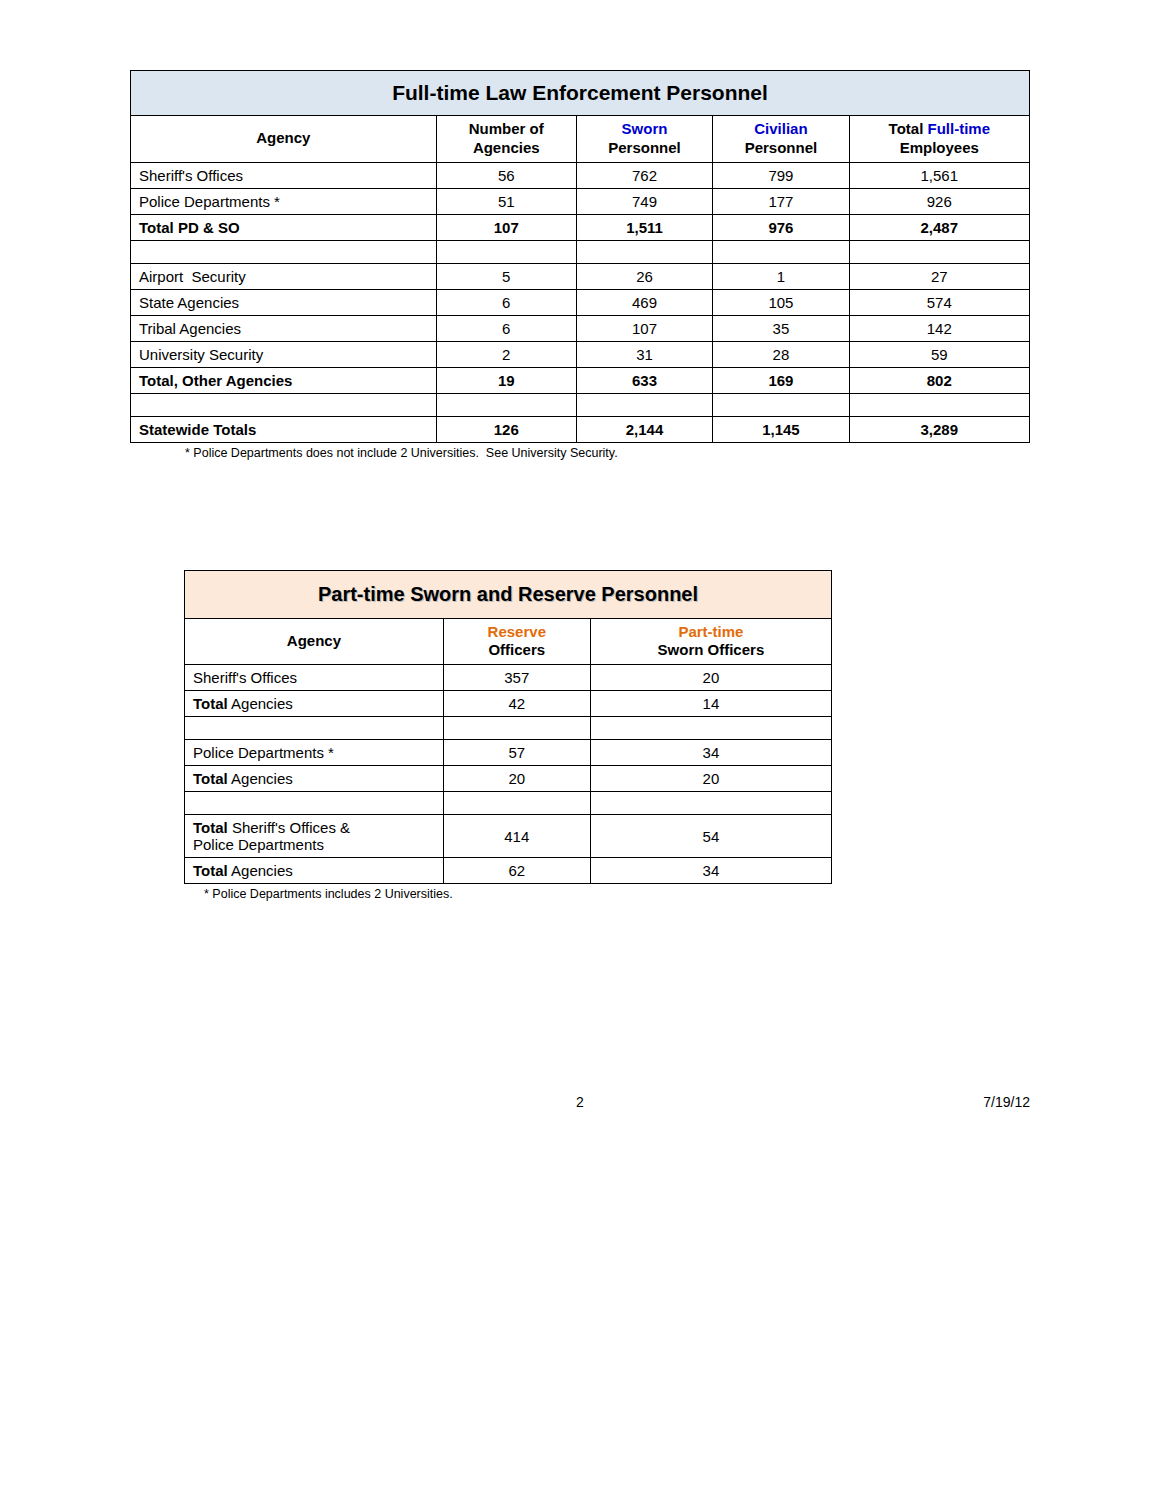Full-time Law Enforcement Personnel
| Agency | Number of Agencies | Sworn Personnel | Civilian Personnel | Total Full-time Employees |
| --- | --- | --- | --- | --- |
| Sheriff's Offices | 56 | 762 | 799 | 1,561 |
| Police Departments * | 51 | 749 | 177 | 926 |
| Total PD & SO | 107 | 1,511 | 976 | 2,487 |
| Airport Security | 5 | 26 | 1 | 27 |
| State Agencies | 6 | 469 | 105 | 574 |
| Tribal Agencies | 6 | 107 | 35 | 142 |
| University Security | 2 | 31 | 28 | 59 |
| Total, Other Agencies | 19 | 633 | 169 | 802 |
| Statewide Totals | 126 | 2,144 | 1,145 | 3,289 |
* Police Departments does not include 2 Universities. See University Security.
Part-time Sworn and Reserve Personnel
| Agency | Reserve Officers | Part-time Sworn Officers |
| --- | --- | --- |
| Sheriff's Offices | 357 | 20 |
| Total Agencies | 42 | 14 |
| Police Departments * | 57 | 34 |
| Total Agencies | 20 | 20 |
| Total Sheriff's Offices & Police Departments | 414 | 54 |
| Total Agencies | 62 | 34 |
* Police Departments includes 2 Universities.
2
7/19/12